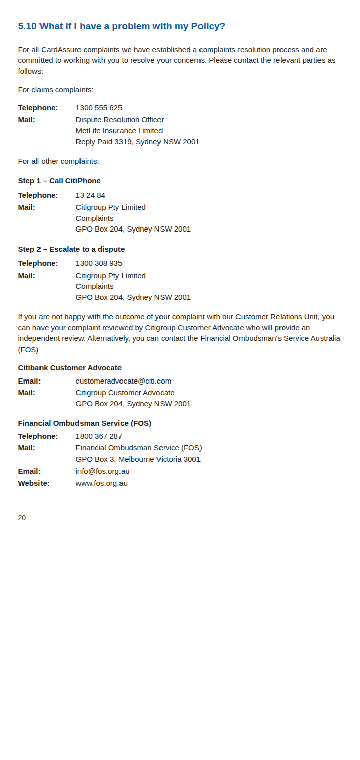5.10 What if I have a problem with my Policy?
For all CardAssure complaints we have established a complaints resolution process and are committed to working with you to resolve your concerns. Please contact the relevant parties as follows:
For claims complaints:
Telephone:
1300 555 625
Mail:
Dispute Resolution Officer MetLife Insurance Limited Reply Paid 3319, Sydney NSW 2001
For all other complaints:
Step 1 – Call CitiPhone
Telephone:
13 24 84
Mail:
Citigroup Pty Limited Complaints GPO Box 204, Sydney NSW 2001
Step 2 – Escalate to a dispute
Telephone:
1300 308 935
Mail:
Citigroup Pty Limited Complaints GPO Box 204, Sydney NSW 2001
If you are not happy with the outcome of your complaint with our Customer Relations Unit, you can have your complaint reviewed by Citigroup Customer Advocate who will provide an independent review. Alternatively, you can contact the Financial Ombudsman's Service Australia (FOS)
Citibank Customer Advocate
Email:
customeradvocate@citi.com
Mail:
Citigroup Customer Advocate GPO Box 204, Sydney NSW 2001
Financial Ombudsman Service (FOS)
Telephone:
1800 367 287
Mail:
Financial Ombudsman Service (FOS) GPO Box 3, Melbourne Victoria 3001
Email:
info@fos.org.au
Website:
www.fos.org.au
20